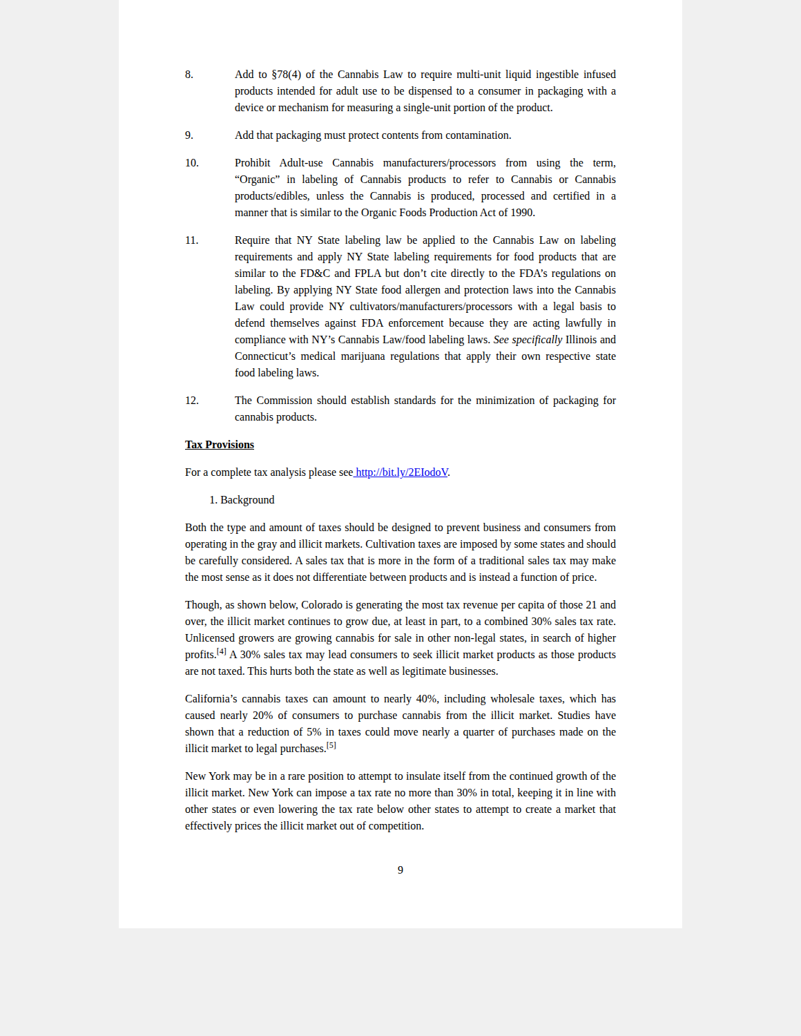8. Add to §78(4) of the Cannabis Law to require multi-unit liquid ingestible infused products intended for adult use to be dispensed to a consumer in packaging with a device or mechanism for measuring a single-unit portion of the product.
9. Add that packaging must protect contents from contamination.
10. Prohibit Adult-use Cannabis manufacturers/processors from using the term, “Organic” in labeling of Cannabis products to refer to Cannabis or Cannabis products/edibles, unless the Cannabis is produced, processed and certified in a manner that is similar to the Organic Foods Production Act of 1990.
11. Require that NY State labeling law be applied to the Cannabis Law on labeling requirements and apply NY State labeling requirements for food products that are similar to the FD&C and FPLA but don’t cite directly to the FDA’s regulations on labeling. By applying NY State food allergen and protection laws into the Cannabis Law could provide NY cultivators/manufacturers/processors with a legal basis to defend themselves against FDA enforcement because they are acting lawfully in compliance with NY’s Cannabis Law/food labeling laws. See specifically Illinois and Connecticut’s medical marijuana regulations that apply their own respective state food labeling laws.
12. The Commission should establish standards for the minimization of packaging for cannabis products.
Tax Provisions
For a complete tax analysis please see http://bit.ly/2EIodoV.
Background
Both the type and amount of taxes should be designed to prevent business and consumers from operating in the gray and illicit markets. Cultivation taxes are imposed by some states and should be carefully considered. A sales tax that is more in the form of a traditional sales tax may make the most sense as it does not differentiate between products and is instead a function of price.
Though, as shown below, Colorado is generating the most tax revenue per capita of those 21 and over, the illicit market continues to grow due, at least in part, to a combined 30% sales tax rate. Unlicensed growers are growing cannabis for sale in other non-legal states, in search of higher profits.[4] A 30% sales tax may lead consumers to seek illicit market products as those products are not taxed. This hurts both the state as well as legitimate businesses.
California’s cannabis taxes can amount to nearly 40%, including wholesale taxes, which has caused nearly 20% of consumers to purchase cannabis from the illicit market. Studies have shown that a reduction of 5% in taxes could move nearly a quarter of purchases made on the illicit market to legal purchases.[5]
New York may be in a rare position to attempt to insulate itself from the continued growth of the illicit market. New York can impose a tax rate no more than 30% in total, keeping it in line with other states or even lowering the tax rate below other states to attempt to create a market that effectively prices the illicit market out of competition.
9